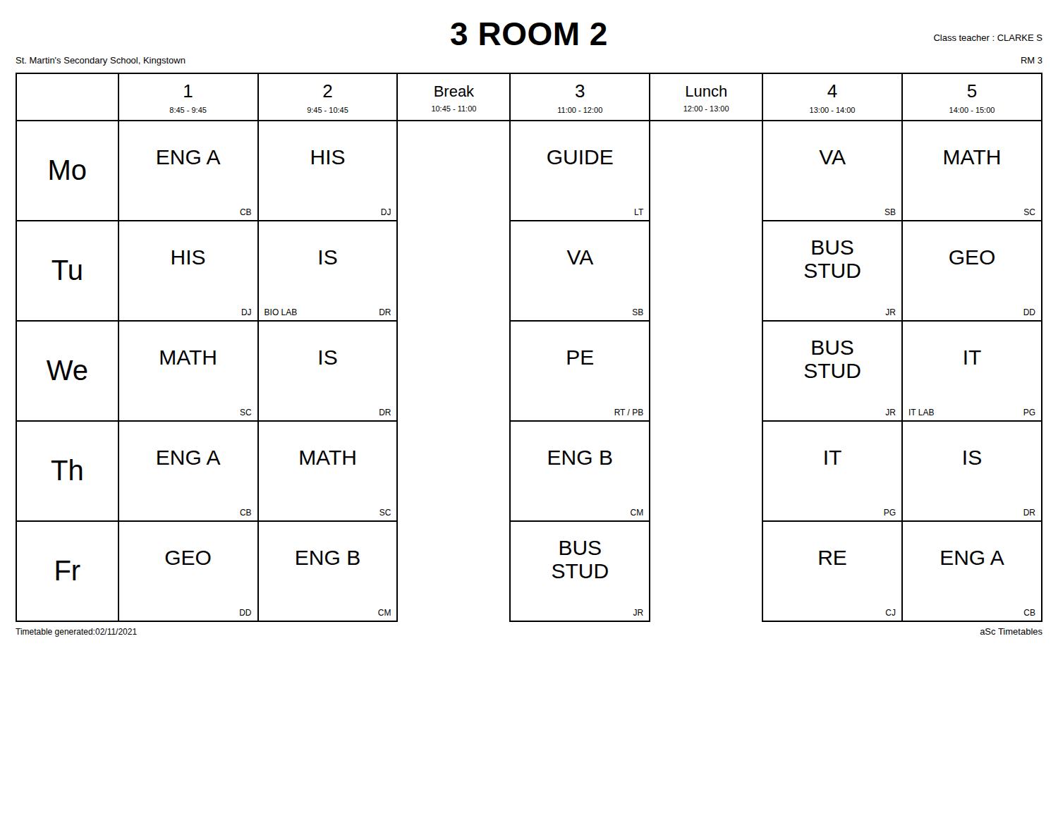Class teacher : CLARKE S
3 ROOM 2
St. Martin's Secondary School, Kingstown
RM 3
| | 1 8:45 - 9:45 | 2 9:45 - 10:45 | Break 10:45 - 11:00 | 3 11:00 - 12:00 | Lunch 12:00 - 13:00 | 4 13:00 - 14:00 | 5 14:00 - 15:00 |
| --- | --- | --- | --- | --- | --- | --- | --- |
| Mo | ENG A CB | HIS DJ | | GUIDE LT | | VA SB | MATH SC |
| Tu | HIS DJ | IS BIO LAB DR | VA SB | BUS STUD JR | GEO DD |
| We | MATH SC | IS DR | PE RT / PB | BUS STUD JR | IT IT LAB PG |
| Th | ENG A CB | MATH SC | ENG B CM | IT PG | IS DR |
| Fr | GEO DD | ENG B CM | BUS STUD JR | RE CJ | ENG A CB |
Timetable generated:02/11/2021
aSc Timetables